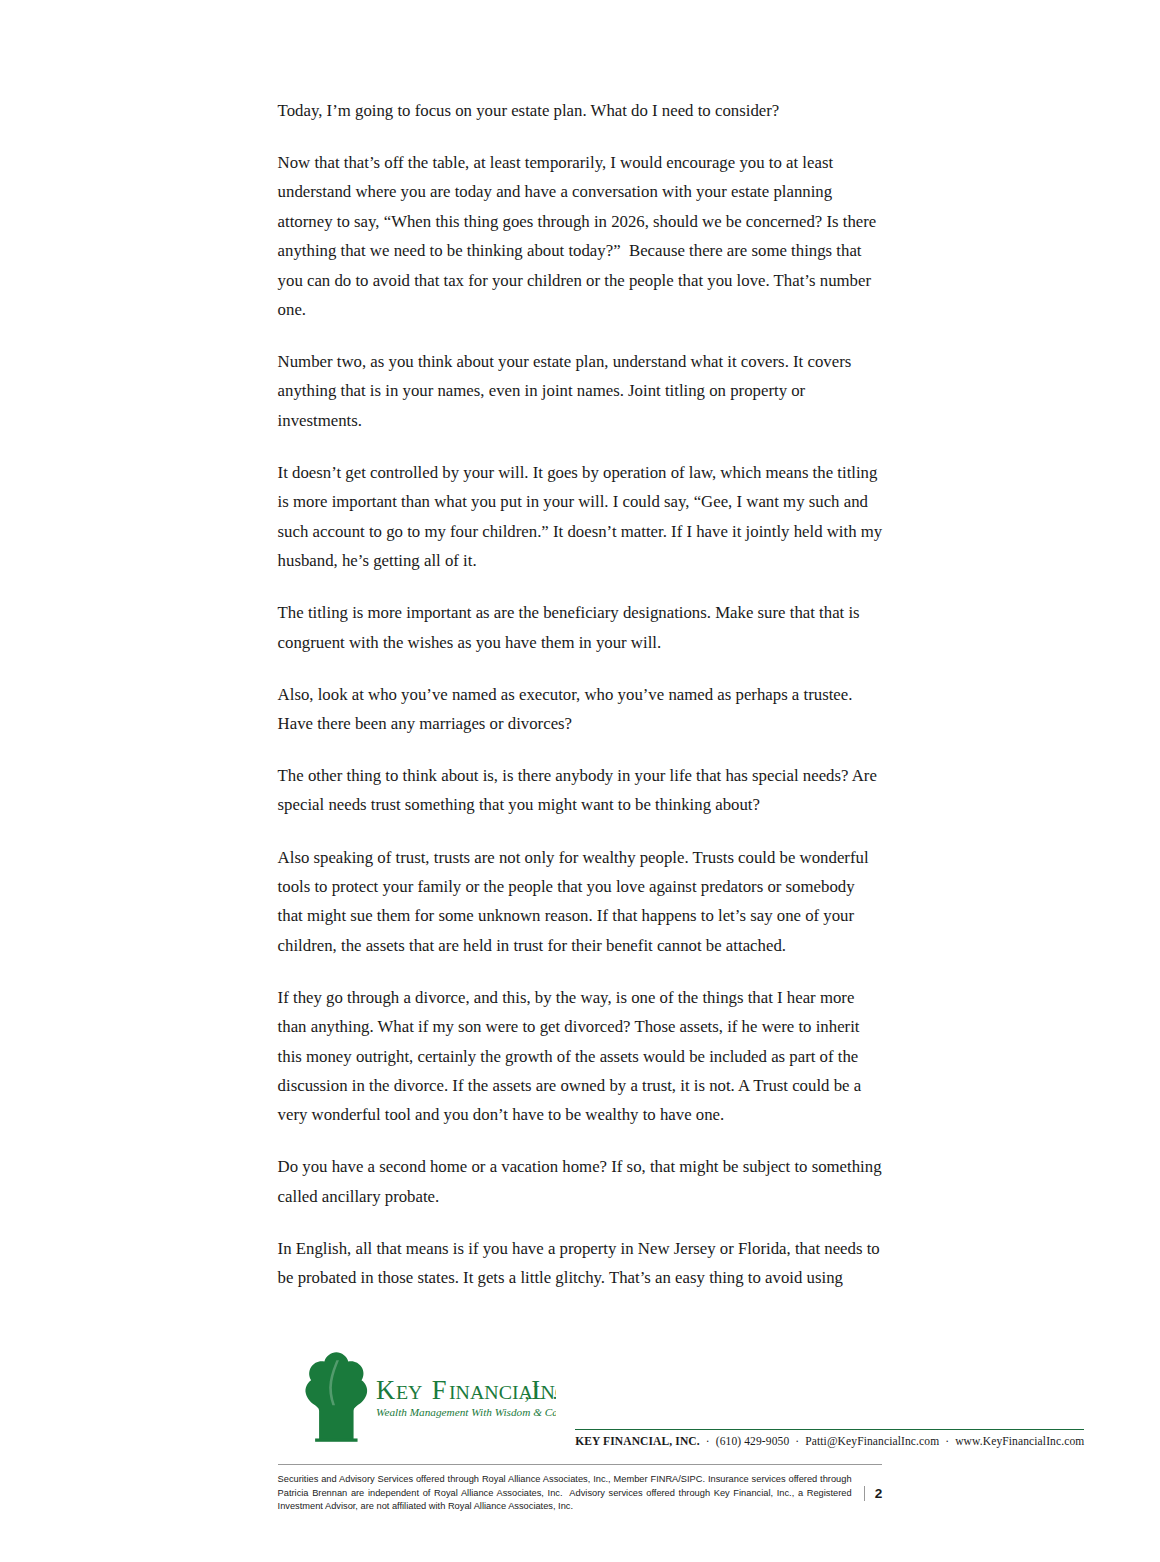Today, I’m going to focus on your estate plan. What do I need to consider?
Now that that’s off the table, at least temporarily, I would encourage you to at least understand where you are today and have a conversation with your estate planning attorney to say, “When this thing goes through in 2026, should we be concerned? Is there anything that we need to be thinking about today?” Because there are some things that you can do to avoid that tax for your children or the people that you love. That’s number one.
Number two, as you think about your estate plan, understand what it covers. It covers anything that is in your names, even in joint names. Joint titling on property or investments.
It doesn’t get controlled by your will. It goes by operation of law, which means the titling is more important than what you put in your will. I could say, “Gee, I want my such and such account to go to my four children.” It doesn’t matter. If I have it jointly held with my husband, he’s getting all of it.
The titling is more important as are the beneficiary designations. Make sure that that is congruent with the wishes as you have them in your will.
Also, look at who you’ve named as executor, who you’ve named as perhaps a trustee. Have there been any marriages or divorces?
The other thing to think about is, is there anybody in your life that has special needs? Are special needs trust something that you might want to be thinking about?
Also speaking of trust, trusts are not only for wealthy people. Trusts could be wonderful tools to protect your family or the people that you love against predators or somebody that might sue them for some unknown reason. If that happens to let’s say one of your children, the assets that are held in trust for their benefit cannot be attached.
If they go through a divorce, and this, by the way, is one of the things that I hear more than anything. What if my son were to get divorced? Those assets, if he were to inherit this money outright, certainly the growth of the assets would be included as part of the discussion in the divorce. If the assets are owned by a trust, it is not. A Trust could be a very wonderful tool and you don’t have to be wealthy to have one.
Do you have a second home or a vacation home? If so, that might be subject to something called ancillary probate.
In English, all that means is if you have a property in New Jersey or Florida, that needs to be probated in those states. It gets a little glitchy. That’s an easy thing to avoid using
K EY F INANCIAL , I NC . Wealth Management With Wisdom & Care
KEY FINANCIAL, INC. · (610) 429-9050 · Patti@KeyFinancialInc.com · www.KeyFinancialInc.com
Securities and Advisory Services offered through Royal Alliance Associates, Inc., Member FINRA/SIPC. Insurance services offered through Patricia Brennan are independent of Royal Alliance Associates, Inc. Advisory services offered through Key Financial, Inc., a Registered Investment Advisor, are not affiliated with Royal Alliance Associates, Inc.
2